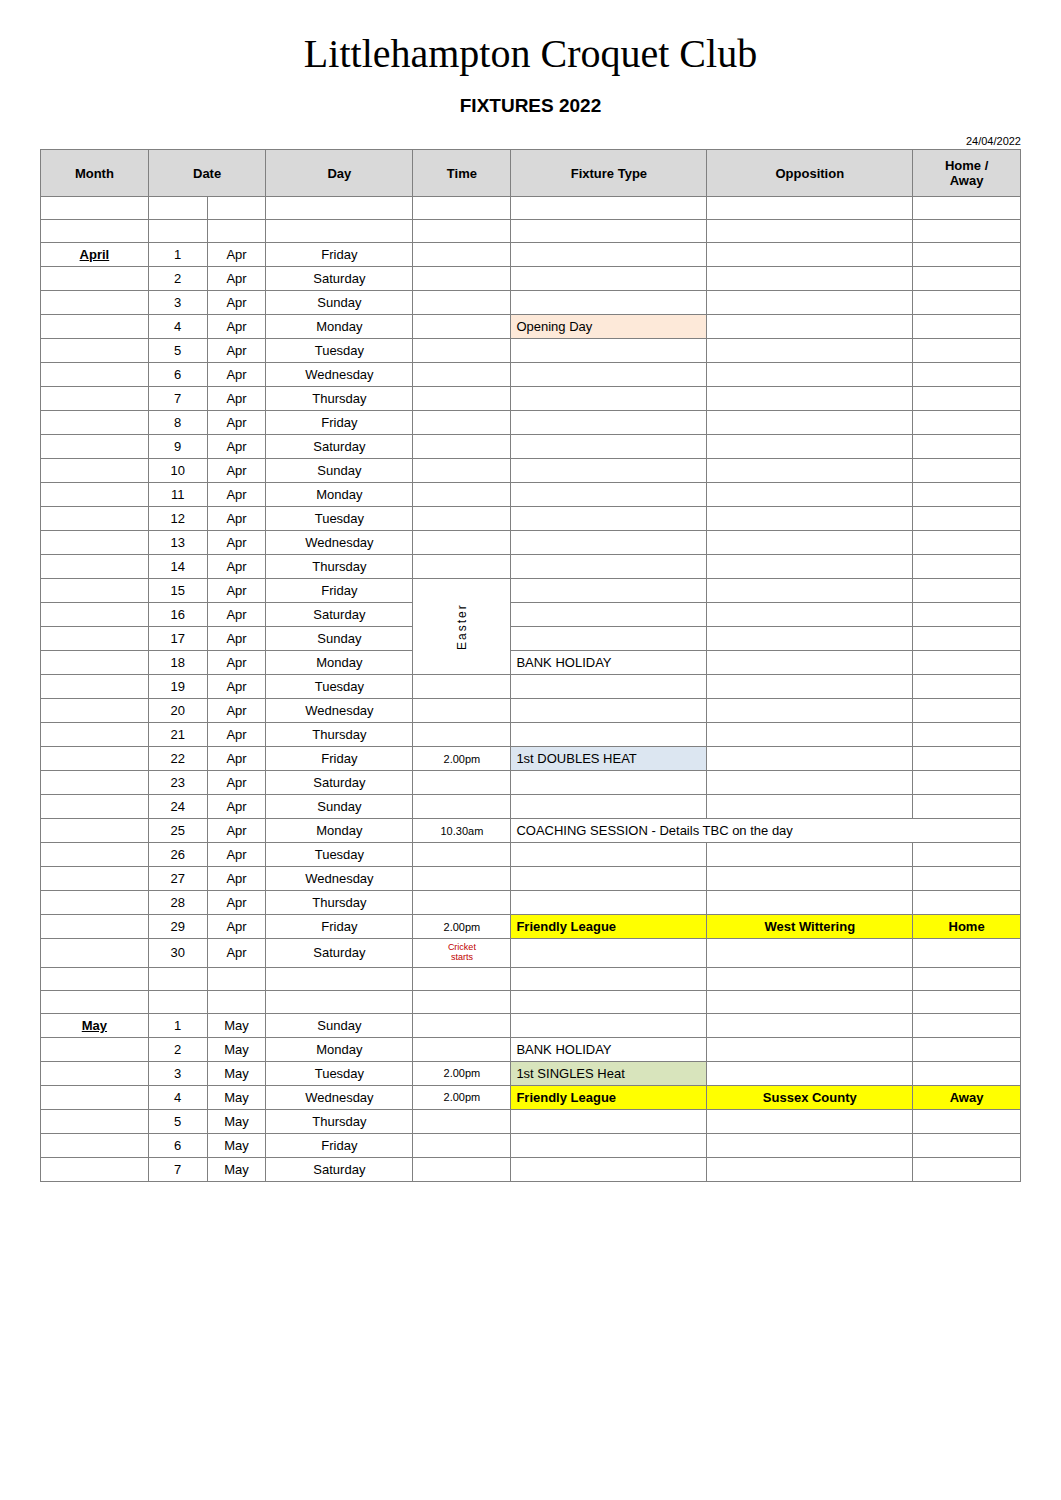Littlehampton Croquet Club
FIXTURES 2022
24/04/2022
| Month | Date | Day | Time | Fixture Type | Opposition | Home / Away |
| --- | --- | --- | --- | --- | --- | --- |
| April | 1 | Apr | Friday | | | | |
| | 2 | Apr | Saturday | | | | |
| | 3 | Apr | Sunday | | | | |
| | 4 | Apr | Monday | | Opening Day | | |
| | 5 | Apr | Tuesday | | | | |
| | 6 | Apr | Wednesday | | | | |
| | 7 | Apr | Thursday | | | | |
| | 8 | Apr | Friday | | | | |
| | 9 | Apr | Saturday | | | | |
| | 10 | Apr | Sunday | | | | |
| | 11 | Apr | Monday | | | | |
| | 12 | Apr | Tuesday | | | | |
| | 13 | Apr | Wednesday | | | | |
| | 14 | Apr | Thursday | | | | |
| | 15 | Apr | Friday | Easter | | | |
| | 16 | Apr | Saturday | | | |
| | 17 | Apr | Sunday | | | |
| | 18 | Apr | Monday | BANK HOLIDAY | | |
| | 19 | Apr | Tuesday | | | | |
| | 20 | Apr | Wednesday | | | | |
| | 21 | Apr | Thursday | | | | |
| | 22 | Apr | Friday | 2.00pm | 1st DOUBLES HEAT | | |
| | 23 | Apr | Saturday | | | | |
| | 24 | Apr | Sunday | | | | |
| | 25 | Apr | Monday | 10.30am | COACHING SESSION - Details TBC on the day |
| | 26 | Apr | Tuesday | | | | |
| | 27 | Apr | Wednesday | | | | |
| | 28 | Apr | Thursday | | | | |
| | 29 | Apr | Friday | 2.00pm | Friendly League | West Wittering | Home |
| | 30 | Apr | Saturday | Cricket starts | | | |
| May | 1 | May | Sunday | | | | |
| | 2 | May | Monday | | BANK HOLIDAY | | |
| | 3 | May | Tuesday | 2.00pm | 1st SINGLES Heat | | |
| | 4 | May | Wednesday | 2.00pm | Friendly League | Sussex County | Away |
| | 5 | May | Thursday | | | | |
| | 6 | May | Friday | | | | |
| | 7 | May | Saturday | | | | |